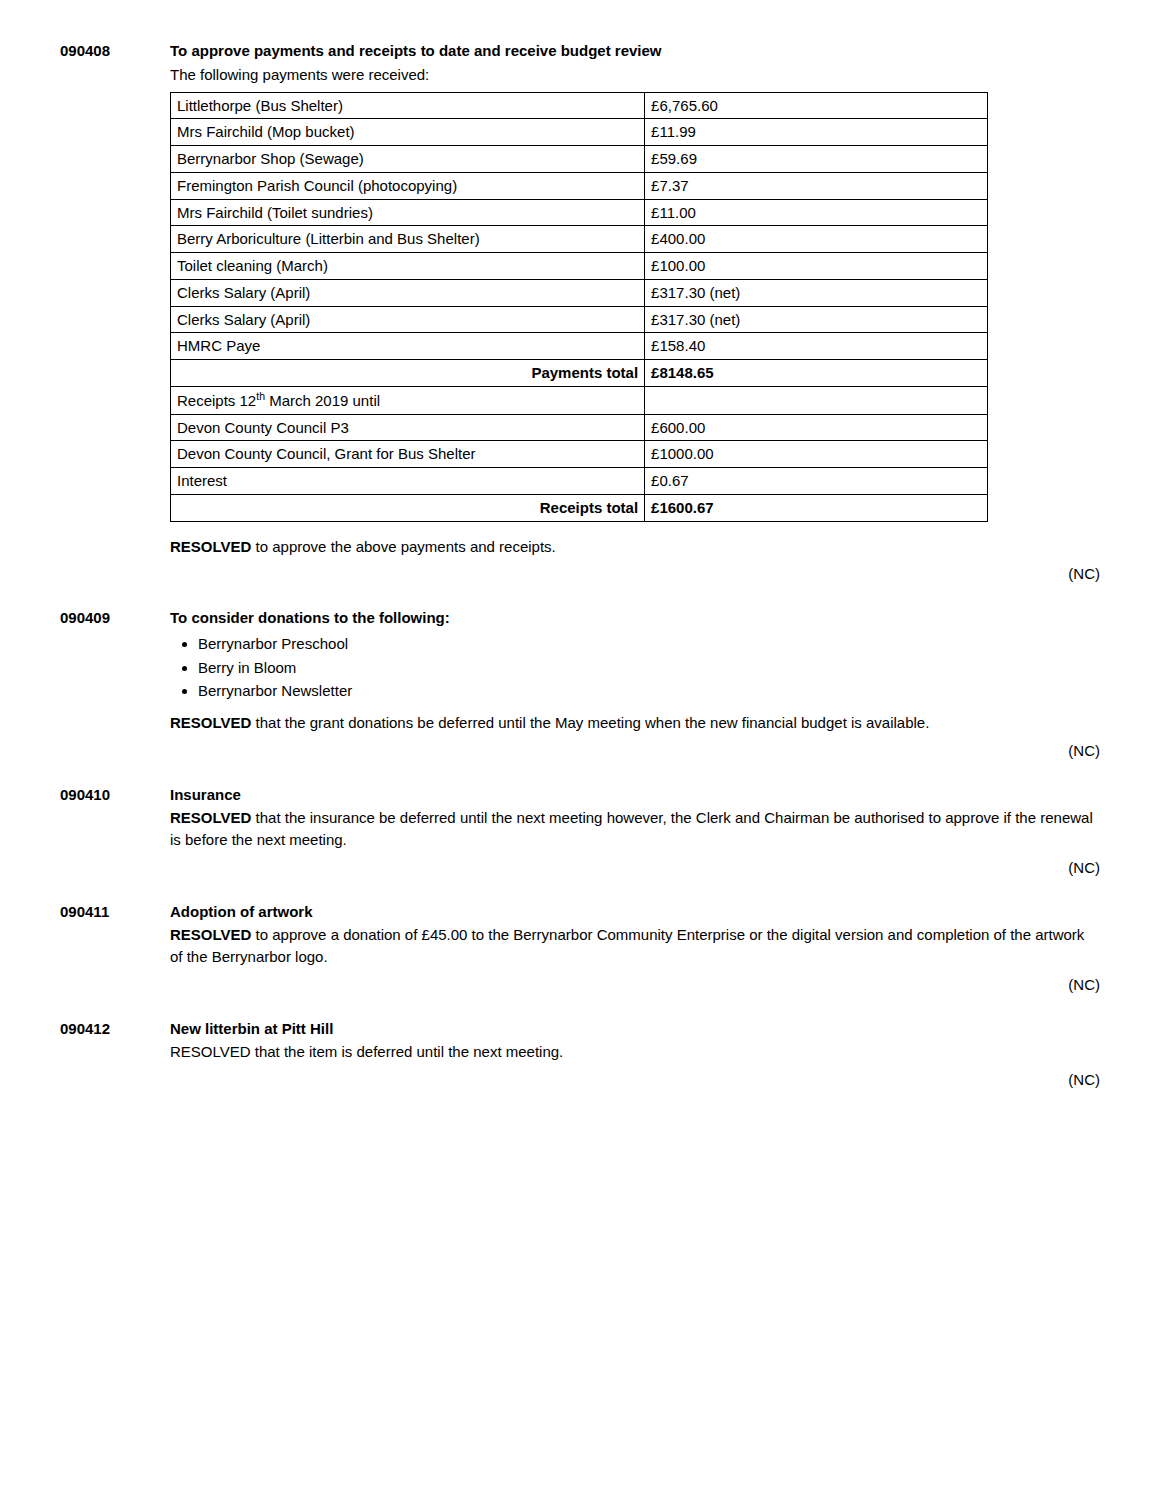090408
To approve payments and receipts to date and receive budget review
The following payments were received:
| Littlethorpe (Bus Shelter) | £6,765.60 |
| Mrs Fairchild (Mop bucket) | £11.99 |
| Berrynarbor Shop (Sewage) | £59.69 |
| Fremington Parish Council (photocopying) | £7.37 |
| Mrs Fairchild (Toilet sundries) | £11.00 |
| Berry Arboriculture (Litterbin and Bus Shelter) | £400.00 |
| Toilet cleaning (March) | £100.00 |
| Clerks Salary (April) | £317.30 (net) |
| Clerks Salary (April) | £317.30 (net) |
| HMRC Paye | £158.40 |
| Payments total | £8148.65 |
| Receipts 12 th March 2019 until | |
| Devon County Council P3 | £600.00 |
| Devon County Council, Grant for Bus Shelter | £1000.00 |
| Interest | £0.67 |
| Receipts total | £1600.67 |
RESOLVED to approve the above payments and receipts.
(NC)
090409
To consider donations to the following:
Berrynarbor Preschool
Berry in Bloom
Berrynarbor Newsletter
RESOLVED that the grant donations be deferred until the May meeting when the new financial budget is available.
(NC)
090410
Insurance
RESOLVED that the insurance be deferred until the next meeting however, the Clerk and Chairman be authorised to approve if the renewal is before the next meeting.
(NC)
090411
Adoption of artwork
RESOLVED to approve a donation of £45.00 to the Berrynarbor Community Enterprise or the digital version and completion of the artwork of the Berrynarbor logo.
(NC)
090412
New litterbin at Pitt Hill
RESOLVED that the item is deferred until the next meeting.
(NC)